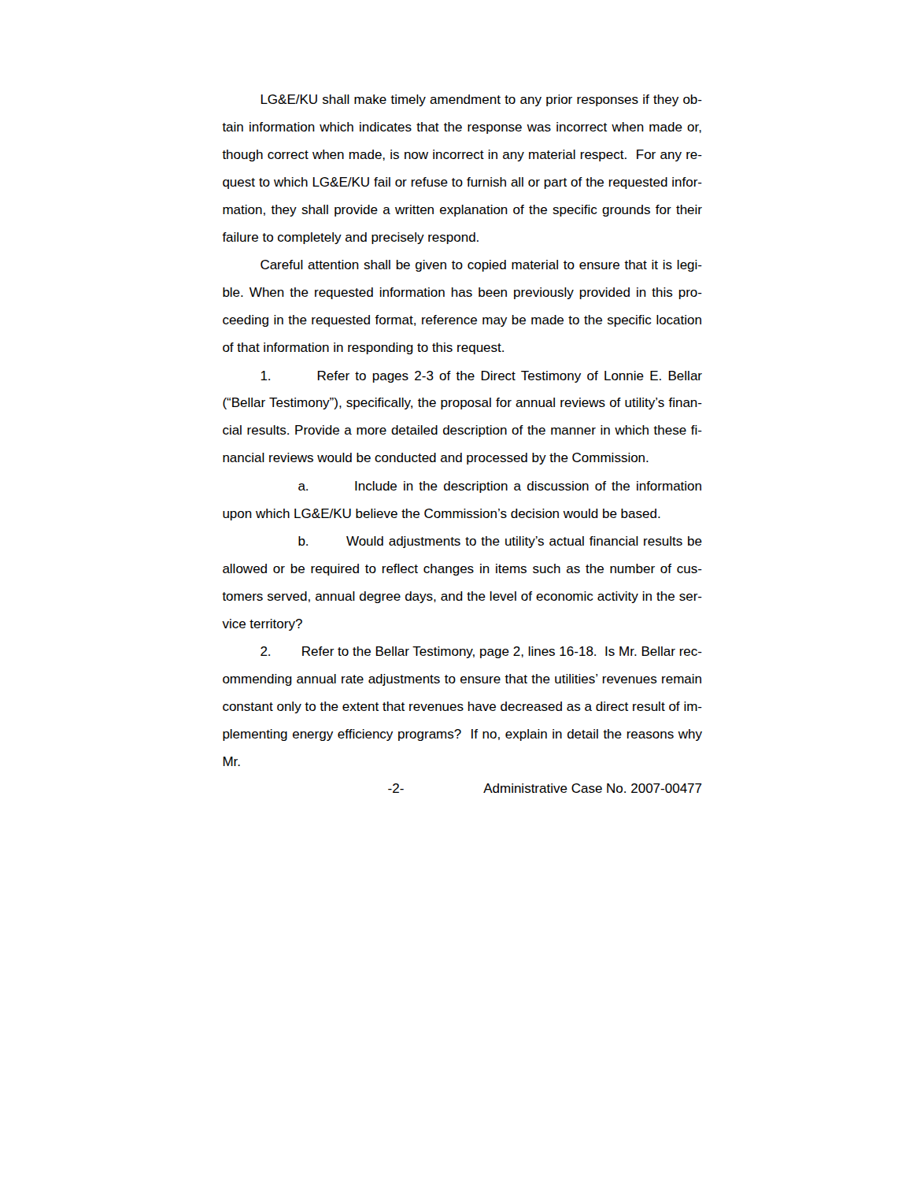LG&E/KU shall make timely amendment to any prior responses if they obtain information which indicates that the response was incorrect when made or, though correct when made, is now incorrect in any material respect. For any request to which LG&E/KU fail or refuse to furnish all or part of the requested information, they shall provide a written explanation of the specific grounds for their failure to completely and precisely respond.
Careful attention shall be given to copied material to ensure that it is legible. When the requested information has been previously provided in this proceeding in the requested format, reference may be made to the specific location of that information in responding to this request.
1. Refer to pages 2-3 of the Direct Testimony of Lonnie E. Bellar (“Bellar Testimony”), specifically, the proposal for annual reviews of utility’s financial results. Provide a more detailed description of the manner in which these financial reviews would be conducted and processed by the Commission.
a. Include in the description a discussion of the information upon which LG&E/KU believe the Commission’s decision would be based.
b. Would adjustments to the utility’s actual financial results be allowed or be required to reflect changes in items such as the number of customers served, annual degree days, and the level of economic activity in the service territory?
2. Refer to the Bellar Testimony, page 2, lines 16-18. Is Mr. Bellar recommending annual rate adjustments to ensure that the utilities’ revenues remain constant only to the extent that revenues have decreased as a direct result of implementing energy efficiency programs? If no, explain in detail the reasons why Mr.
-2-Administrative Case No. 2007-00477